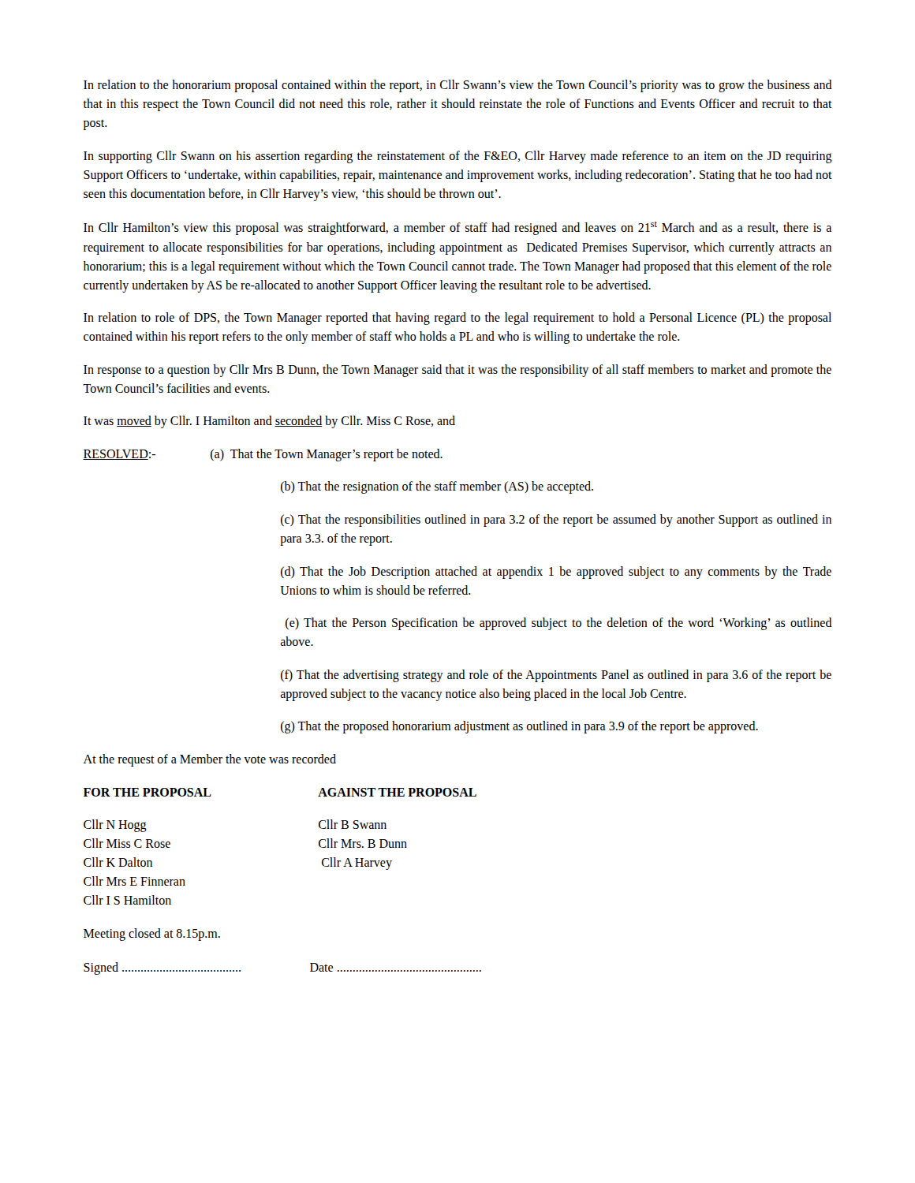In relation to the honorarium proposal contained within the report, in Cllr Swann’s view the Town Council’s priority was to grow the business and that in this respect the Town Council did not need this role, rather it should reinstate the role of Functions and Events Officer and recruit to that post.
In supporting Cllr Swann on his assertion regarding the reinstatement of the F&EO, Cllr Harvey made reference to an item on the JD requiring Support Officers to ‘undertake, within capabilities, repair, maintenance and improvement works, including redecoration’. Stating that he too had not seen this documentation before, in Cllr Harvey’s view, ‘this should be thrown out’.
In Cllr Hamilton’s view this proposal was straightforward, a member of staff had resigned and leaves on 21st March and as a result, there is a requirement to allocate responsibilities for bar operations, including appointment as Dedicated Premises Supervisor, which currently attracts an honorarium; this is a legal requirement without which the Town Council cannot trade. The Town Manager had proposed that this element of the role currently undertaken by AS be re-allocated to another Support Officer leaving the resultant role to be advertised.
In relation to role of DPS, the Town Manager reported that having regard to the legal requirement to hold a Personal Licence (PL) the proposal contained within his report refers to the only member of staff who holds a PL and who is willing to undertake the role.
In response to a question by Cllr Mrs B Dunn, the Town Manager said that it was the responsibility of all staff members to market and promote the Town Council’s facilities and events.
It was moved by Cllr. I Hamilton and seconded by Cllr. Miss C Rose, and
RESOLVED:- (a) That the Town Manager’s report be noted.
(b) That the resignation of the staff member (AS) be accepted.
(c) That the responsibilities outlined in para 3.2 of the report be assumed by another Support as outlined in para 3.3. of the report.
(d) That the Job Description attached at appendix 1 be approved subject to any comments by the Trade Unions to whim is should be referred.
(e) That the Person Specification be approved subject to the deletion of the word ‘Working’ as outlined above.
(f) That the advertising strategy and role of the Appointments Panel as outlined in para 3.6 of the report be approved subject to the vacancy notice also being placed in the local Job Centre.
(g) That the proposed honorarium adjustment as outlined in para 3.9 of the report be approved.
At the request of a Member the vote was recorded
FOR THE PROPOSALAGAINST THE PROPOSAL
Cllr N Hogg Cllr B Swann
Cllr Miss C Rose Cllr Mrs. B Dunn
Cllr K Dalton Cllr A Harvey
Cllr Mrs E Finneran
Cllr I S Hamilton
Meeting closed at 8.15p.m.
Signed ......................................Date ..............................................